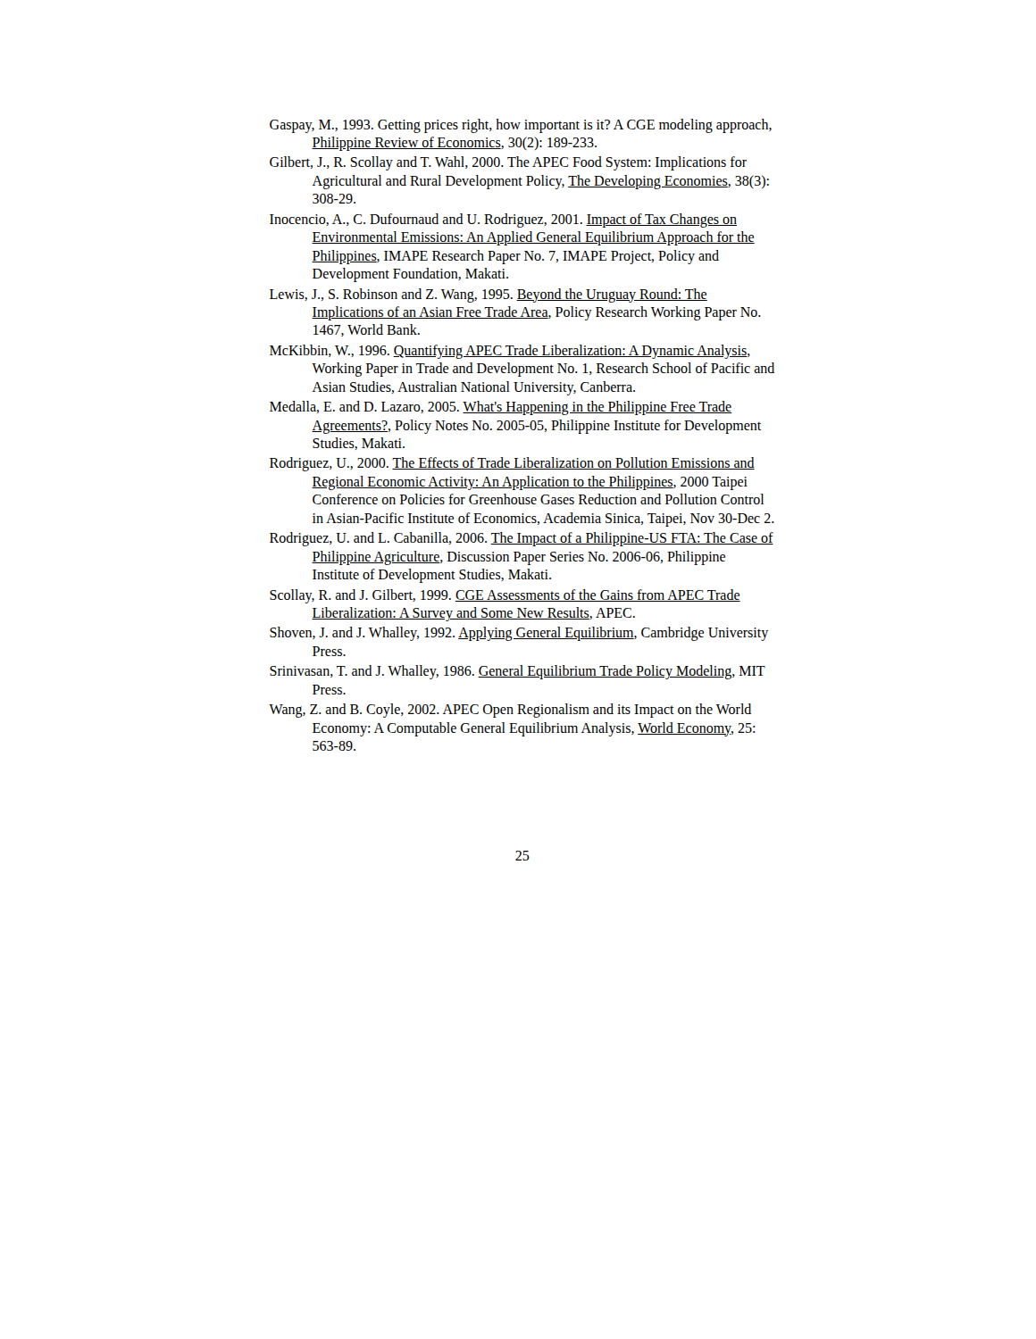Gaspay, M., 1993. Getting prices right, how important is it? A CGE modeling approach, Philippine Review of Economics, 30(2): 189-233.
Gilbert, J., R. Scollay and T. Wahl, 2000. The APEC Food System: Implications for Agricultural and Rural Development Policy, The Developing Economies, 38(3): 308-29.
Inocencio, A., C. Dufournaud and U. Rodriguez, 2001. Impact of Tax Changes on Environmental Emissions: An Applied General Equilibrium Approach for the Philippines, IMAPE Research Paper No. 7, IMAPE Project, Policy and Development Foundation, Makati.
Lewis, J., S. Robinson and Z. Wang, 1995. Beyond the Uruguay Round: The Implications of an Asian Free Trade Area, Policy Research Working Paper No. 1467, World Bank.
McKibbin, W., 1996. Quantifying APEC Trade Liberalization: A Dynamic Analysis, Working Paper in Trade and Development No. 1, Research School of Pacific and Asian Studies, Australian National University, Canberra.
Medalla, E. and D. Lazaro, 2005. What's Happening in the Philippine Free Trade Agreements?, Policy Notes No. 2005-05, Philippine Institute for Development Studies, Makati.
Rodriguez, U., 2000. The Effects of Trade Liberalization on Pollution Emissions and Regional Economic Activity: An Application to the Philippines, 2000 Taipei Conference on Policies for Greenhouse Gases Reduction and Pollution Control in Asian-Pacific Institute of Economics, Academia Sinica, Taipei, Nov 30-Dec 2.
Rodriguez, U. and L. Cabanilla, 2006. The Impact of a Philippine-US FTA: The Case of Philippine Agriculture, Discussion Paper Series No. 2006-06, Philippine Institute of Development Studies, Makati.
Scollay, R. and J. Gilbert, 1999. CGE Assessments of the Gains from APEC Trade Liberalization: A Survey and Some New Results, APEC.
Shoven, J. and J. Whalley, 1992. Applying General Equilibrium, Cambridge University Press.
Srinivasan, T. and J. Whalley, 1986. General Equilibrium Trade Policy Modeling, MIT Press.
Wang, Z. and B. Coyle, 2002. APEC Open Regionalism and its Impact on the World Economy: A Computable General Equilibrium Analysis, World Economy, 25: 563-89.
25